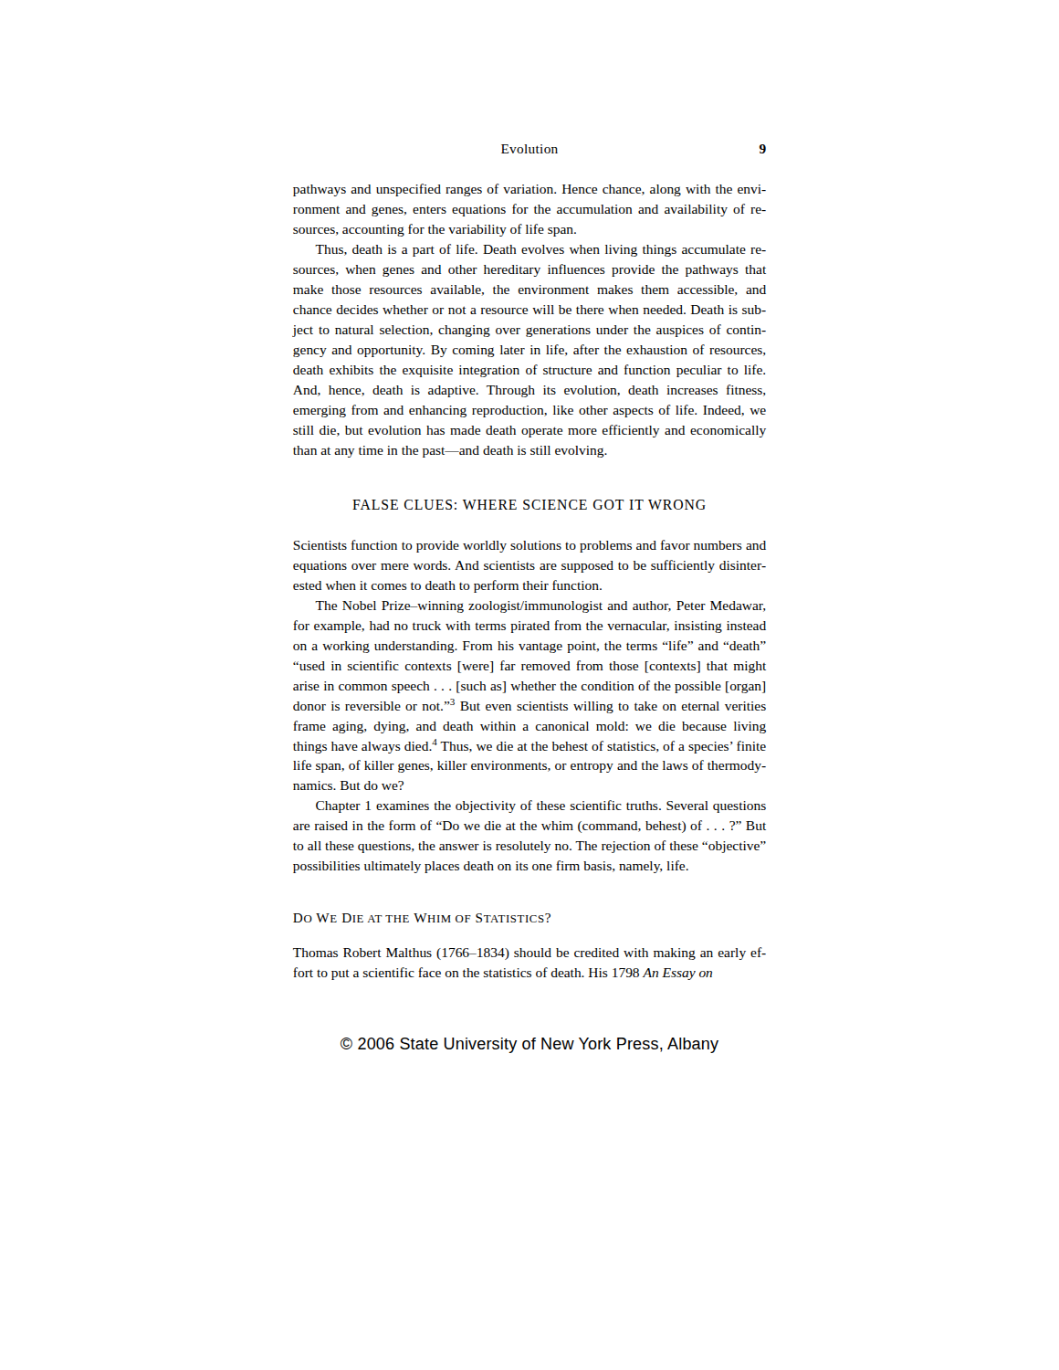Evolution 9
pathways and unspecified ranges of variation. Hence chance, along with the environment and genes, enters equations for the accumulation and availability of resources, accounting for the variability of life span.
Thus, death is a part of life. Death evolves when living things accumulate resources, when genes and other hereditary influences provide the pathways that make those resources available, the environment makes them accessible, and chance decides whether or not a resource will be there when needed. Death is subject to natural selection, changing over generations under the auspices of contingency and opportunity. By coming later in life, after the exhaustion of resources, death exhibits the exquisite integration of structure and function peculiar to life. And, hence, death is adaptive. Through its evolution, death increases fitness, emerging from and enhancing reproduction, like other aspects of life. Indeed, we still die, but evolution has made death operate more efficiently and economically than at any time in the past—and death is still evolving.
FALSE CLUES: WHERE SCIENCE GOT IT WRONG
Scientists function to provide worldly solutions to problems and favor numbers and equations over mere words. And scientists are supposed to be sufficiently disinterested when it comes to death to perform their function.
The Nobel Prize–winning zoologist/immunologist and author, Peter Medawar, for example, had no truck with terms pirated from the vernacular, insisting instead on a working understanding. From his vantage point, the terms “life” and “death” “used in scientific contexts [were] far removed from those [contexts] that might arise in common speech . . . [such as] whether the condition of the possible [organ] donor is reversible or not.”3 But even scientists willing to take on eternal verities frame aging, dying, and death within a canonical mold: we die because living things have always died.4 Thus, we die at the behest of statistics, of a species’ finite life span, of killer genes, killer environments, or entropy and the laws of thermodynamics. But do we?
Chapter 1 examines the objectivity of these scientific truths. Several questions are raised in the form of “Do we die at the whim (command, behest) of . . . ?” But to all these questions, the answer is resolutely no. The rejection of these “objective” possibilities ultimately places death on its one firm basis, namely, life.
DO WE DIE AT THE WHIM OF STATISTICS?
Thomas Robert Malthus (1766–1834) should be credited with making an early effort to put a scientific face on the statistics of death. His 1798 An Essay on
© 2006 State University of New York Press, Albany